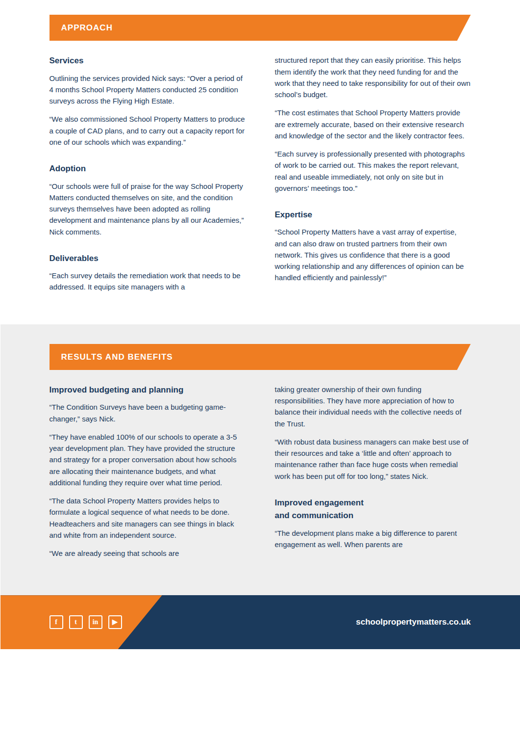Approach
Services
Outlining the services provided Nick says: “Over a period of 4 months School Property Matters conducted 25 condition surveys across the Flying High Estate.
“We also commissioned School Property Matters to produce a couple of CAD plans, and to carry out a capacity report for one of our schools which was expanding.”
Adoption
“Our schools were full of praise for the way School Property Matters conducted themselves on site, and the condition surveys themselves have been adopted as rolling development and maintenance plans by all our Academies,” Nick comments.
Deliverables
“Each survey details the remediation work that needs to be addressed. It equips site managers with a
structured report that they can easily prioritise. This helps them identify the work that they need funding for and the work that they need to take responsibility for out of their own school’s budget.
“The cost estimates that School Property Matters provide are extremely accurate, based on their extensive research and knowledge of the sector and the likely contractor fees.
“Each survey is professionally presented with photographs of work to be carried out. This makes the report relevant, real and useable immediately, not only on site but in governors’ meetings too.”
Expertise
“School Property Matters have a vast array of expertise, and can also draw on trusted partners from their own network. This gives us confidence that there is a good working relationship and any differences of opinion can be handled efficiently and painlessly!”
Results and benefits
Improved budgeting and planning
“The Condition Surveys have been a budgeting game-changer,” says Nick.
“They have enabled 100% of our schools to operate a 3-5 year development plan. They have provided the structure and strategy for a proper conversation about how schools are allocating their maintenance budgets, and what additional funding they require over what time period.
“The data School Property Matters provides helps to formulate a logical sequence of what needs to be done. Headteachers and site managers can see things in black and white from an independent source.
“We are already seeing that schools are
taking greater ownership of their own funding responsibilities. They have more appreciation of how to balance their individual needs with the collective needs of the Trust.
“With robust data business managers can make best use of their resources and take a ‘little and often’ approach to maintenance rather than face huge costs when remedial work has been put off for too long,” states Nick.
Improved engagement
and communication
“The development plans make a big difference to parent engagement as well. When parents are
f t in ▶
schoolpropertymatters.co.uk